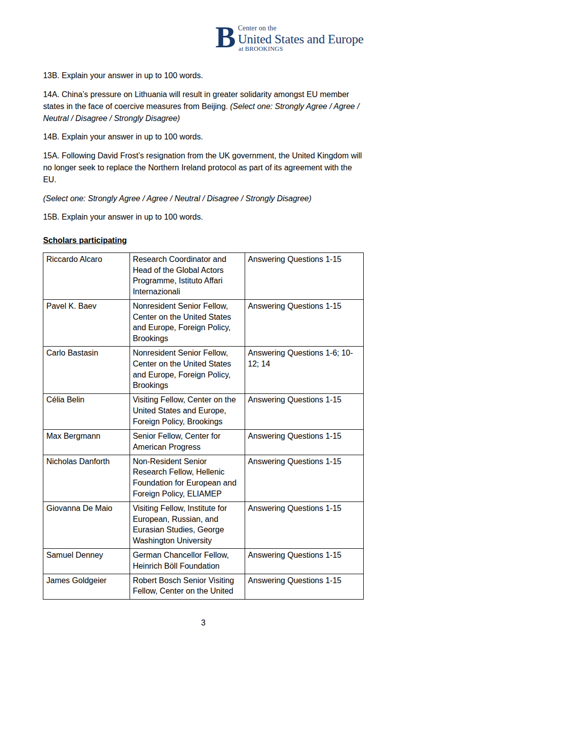B Center on the United States and Europe at BROOKINGS
13B. Explain your answer in up to 100 words.
14A. China’s pressure on Lithuania will result in greater solidarity amongst EU member states in the face of coercive measures from Beijing. (Select one: Strongly Agree / Agree / Neutral / Disagree / Strongly Disagree)
14B. Explain your answer in up to 100 words.
15A. Following David Frost’s resignation from the UK government, the United Kingdom will no longer seek to replace the Northern Ireland protocol as part of its agreement with the EU.
(Select one: Strongly Agree / Agree / Neutral / Disagree / Strongly Disagree)
15B. Explain your answer in up to 100 words.
Scholars participating
| Riccardo Alcaro | Research Coordinator and Head of the Global Actors Programme, Istituto Affari Internazionali | Answering Questions 1-15 |
| Pavel K. Baev | Nonresident Senior Fellow, Center on the United States and Europe, Foreign Policy, Brookings | Answering Questions 1-15 |
| Carlo Bastasin | Nonresident Senior Fellow, Center on the United States and Europe, Foreign Policy, Brookings | Answering Questions 1-6; 10-12; 14 |
| Célia Belin | Visiting Fellow, Center on the United States and Europe, Foreign Policy, Brookings | Answering Questions 1-15 |
| Max Bergmann | Senior Fellow, Center for American Progress | Answering Questions 1-15 |
| Nicholas Danforth | Non-Resident Senior Research Fellow, Hellenic Foundation for European and Foreign Policy, ELIAMEP | Answering Questions 1-15 |
| Giovanna De Maio | Visiting Fellow, Institute for European, Russian, and Eurasian Studies, George Washington University | Answering Questions 1-15 |
| Samuel Denney | German Chancellor Fellow, Heinrich Böll Foundation | Answering Questions 1-15 |
| James Goldgeier | Robert Bosch Senior Visiting Fellow, Center on the United | Answering Questions 1-15 |
3